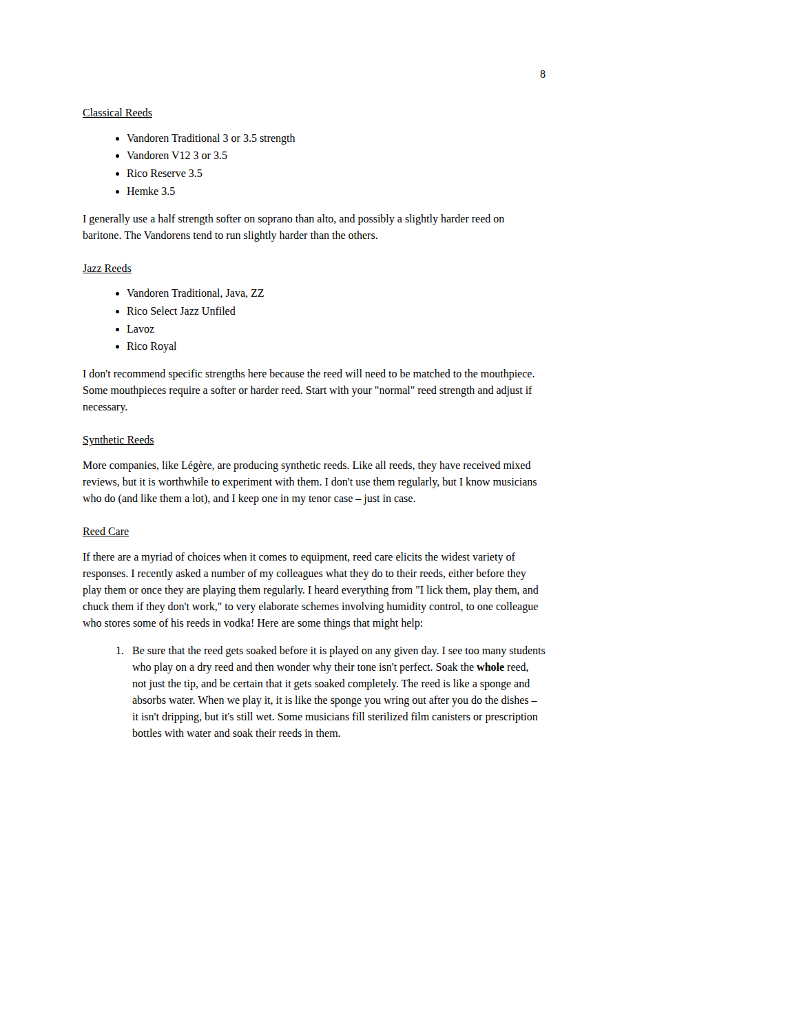8
Classical Reeds
Vandoren Traditional 3 or 3.5 strength
Vandoren V12 3 or 3.5
Rico Reserve 3.5
Hemke 3.5
I generally use a half strength softer on soprano than alto, and possibly a slightly harder reed on baritone. The Vandorens tend to run slightly harder than the others.
Jazz Reeds
Vandoren Traditional, Java, ZZ
Rico Select Jazz Unfiled
Lavoz
Rico Royal
I don't recommend specific strengths here because the reed will need to be matched to the mouthpiece. Some mouthpieces require a softer or harder reed. Start with your "normal" reed strength and adjust if necessary.
Synthetic Reeds
More companies, like Légère, are producing synthetic reeds. Like all reeds, they have received mixed reviews, but it is worthwhile to experiment with them. I don't use them regularly, but I know musicians who do (and like them a lot), and I keep one in my tenor case – just in case.
Reed Care
If there are a myriad of choices when it comes to equipment, reed care elicits the widest variety of responses. I recently asked a number of my colleagues what they do to their reeds, either before they play them or once they are playing them regularly. I heard everything from "I lick them, play them, and chuck them if they don't work," to very elaborate schemes involving humidity control, to one colleague who stores some of his reeds in vodka! Here are some things that might help:
Be sure that the reed gets soaked before it is played on any given day. I see too many students who play on a dry reed and then wonder why their tone isn't perfect. Soak the whole reed, not just the tip, and be certain that it gets soaked completely. The reed is like a sponge and absorbs water. When we play it, it is like the sponge you wring out after you do the dishes – it isn't dripping, but it's still wet. Some musicians fill sterilized film canisters or prescription bottles with water and soak their reeds in them.